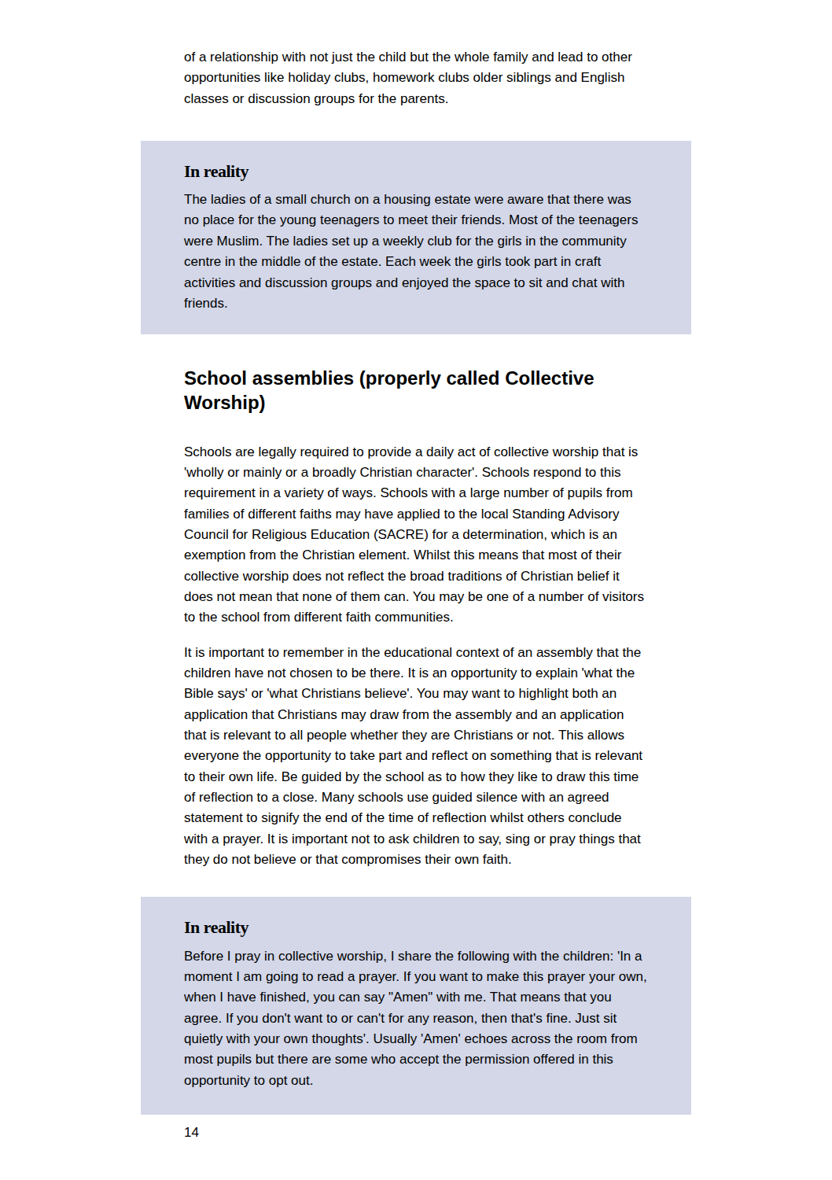of a relationship with not just the child but the whole family and lead to other opportunities like holiday clubs, homework clubs older siblings and English classes or discussion groups for the parents.
In reality
The ladies of a small church on a housing estate were aware that there was no place for the young teenagers to meet their friends. Most of the teenagers were Muslim. The ladies set up a weekly club for the girls in the community centre in the middle of the estate. Each week the girls took part in craft activities and discussion groups and enjoyed the space to sit and chat with friends.
School assemblies (properly called Collective Worship)
Schools are legally required to provide a daily act of collective worship that is 'wholly or mainly or a broadly Christian character'. Schools respond to this requirement in a variety of ways. Schools with a large number of pupils from families of different faiths may have applied to the local Standing Advisory Council for Religious Education (SACRE) for a determination, which is an exemption from the Christian element. Whilst this means that most of their collective worship does not reflect the broad traditions of Christian belief it does not mean that none of them can. You may be one of a number of visitors to the school from different faith communities.
It is important to remember in the educational context of an assembly that the children have not chosen to be there. It is an opportunity to explain 'what the Bible says' or 'what Christians believe'. You may want to highlight both an application that Christians may draw from the assembly and an application that is relevant to all people whether they are Christians or not. This allows everyone the opportunity to take part and reflect on something that is relevant to their own life. Be guided by the school as to how they like to draw this time of reflection to a close. Many schools use guided silence with an agreed statement to signify the end of the time of reflection whilst others conclude with a prayer. It is important not to ask children to say, sing or pray things that they do not believe or that compromises their own faith.
In reality
Before I pray in collective worship, I share the following with the children: 'In a moment I am going to read a prayer. If you want to make this prayer your own, when I have finished, you can say "Amen" with me. That means that you agree. If you don't want to or can't for any reason, then that's fine. Just sit quietly with your own thoughts'. Usually 'Amen' echoes across the room from most pupils but there are some who accept the permission offered in this opportunity to opt out.
14